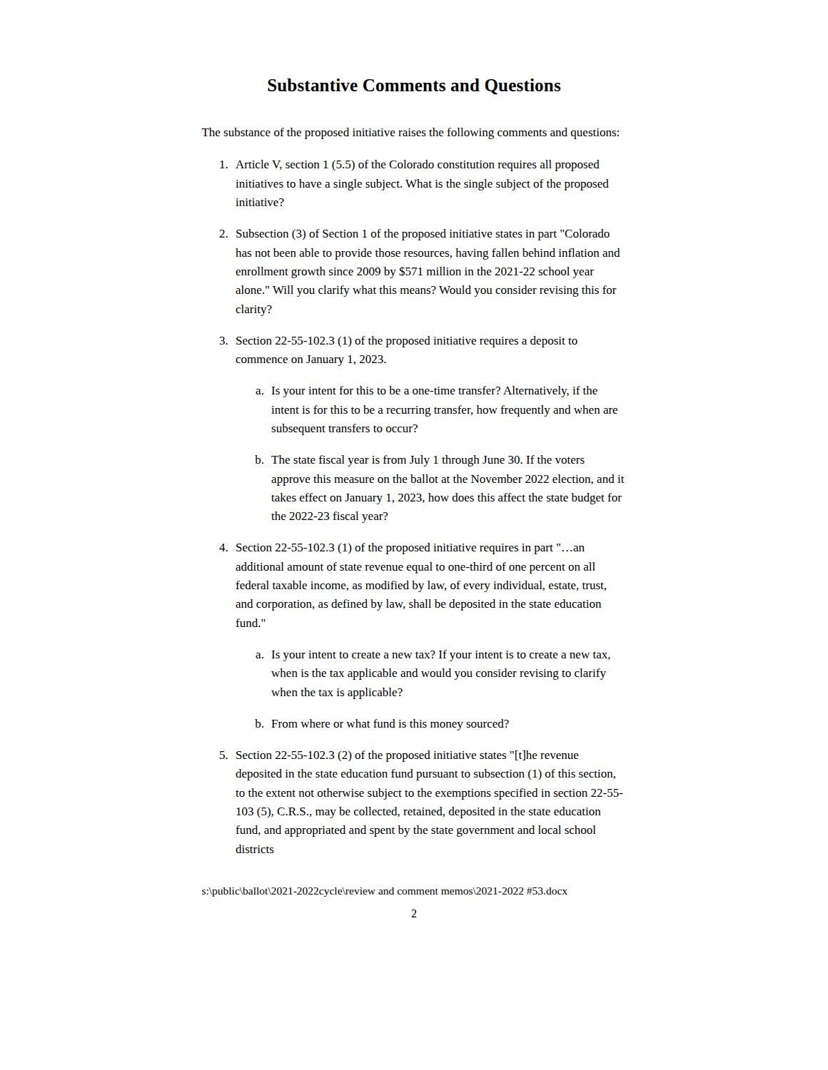Substantive Comments and Questions
The substance of the proposed initiative raises the following comments and questions:
Article V, section 1 (5.5) of the Colorado constitution requires all proposed initiatives to have a single subject. What is the single subject of the proposed initiative?
Subsection (3) of Section 1 of the proposed initiative states in part "Colorado has not been able to provide those resources, having fallen behind inflation and enrollment growth since 2009 by $571 million in the 2021-22 school year alone." Will you clarify what this means? Would you consider revising this for clarity?
Section 22-55-102.3 (1) of the proposed initiative requires a deposit to commence on January 1, 2023.
Is your intent for this to be a one-time transfer? Alternatively, if the intent is for this to be a recurring transfer, how frequently and when are subsequent transfers to occur?
The state fiscal year is from July 1 through June 30. If the voters approve this measure on the ballot at the November 2022 election, and it takes effect on January 1, 2023, how does this affect the state budget for the 2022-23 fiscal year?
Section 22-55-102.3 (1) of the proposed initiative requires in part "…an additional amount of state revenue equal to one-third of one percent on all federal taxable income, as modified by law, of every individual, estate, trust, and corporation, as defined by law, shall be deposited in the state education fund."
Is your intent to create a new tax? If your intent is to create a new tax, when is the tax applicable and would you consider revising to clarify when the tax is applicable?
From where or what fund is this money sourced?
Section 22-55-102.3 (2) of the proposed initiative states "[t]he revenue deposited in the state education fund pursuant to subsection (1) of this section, to the extent not otherwise subject to the exemptions specified in section 22-55-103 (5), C.R.S., may be collected, retained, deposited in the state education fund, and appropriated and spent by the state government and local school districts
s:\public\ballot\2021-2022cycle\review and comment memos\2021-2022 #53.docx
2